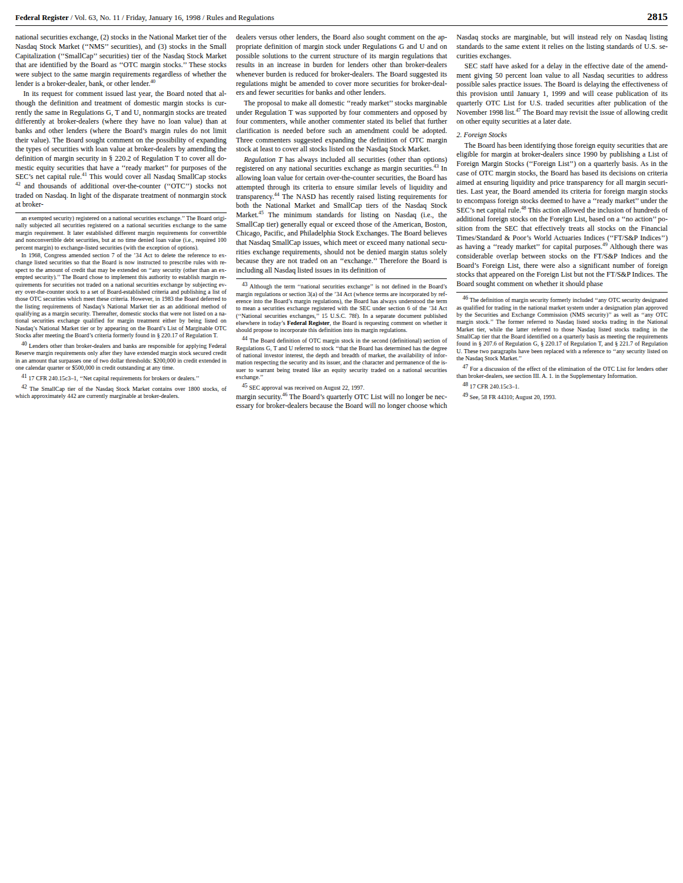Federal Register / Vol. 63, No. 11 / Friday, January 16, 1998 / Rules and Regulations
2815
national securities exchange, (2) stocks in the National Market tier of the Nasdaq Stock Market (‘‘NMS’’ securities), and (3) stocks in the Small Capitalization (‘‘SmallCap’’ securities) tier of the Nasdaq Stock Market that are identified by the Board as ‘‘OTC margin stocks.’’ These stocks were subject to the same margin requirements regardless of whether the lender is a broker-dealer, bank, or other lender.40
In its request for comment issued last year, the Board noted that although the definition and treatment of domestic margin stocks is currently the same in Regulations G, T and U, nonmargin stocks are treated differently at broker-dealers (where they have no loan value) than at banks and other lenders (where the Board’s margin rules do not limit their value). The Board sought comment on the possibility of expanding the types of securities with loan value at broker-dealers by amending the definition of margin security in § 220.2 of Regulation T to cover all domestic equity securities that have a ‘‘ready market’’ for purposes of the SEC’s net capital rule.41 This would cover all Nasdaq SmallCap stocks 42 and thousands of additional over-the-counter (‘‘OTC’’) stocks not traded on Nasdaq. In light of the disparate treatment of nonmargin stock at broker-
an exempted security) registered on a national securities exchange.’’ The Board originally subjected all securities registered on a national securities exchange to the same margin requirement. It later established different margin requirements for convertible and nonconvertible debt securities, but at no time denied loan value (i.e., required 100 percent margin) to exchange-listed securities (with the exception of options).
In 1968, Congress amended section 7 of the ’34 Act to delete the reference to exchange listed securities so that the Board is now instructed to prescribe rules with respect to the amount of credit that may be extended on ‘‘any security (other than an exempted security).’’ The Board chose to implement this authority to establish margin requirements for securities not traded on a national securities exchange by subjecting every over-the-counter stock to a set of Board-established criteria and publishing a list of those OTC securities which meet these criteria. However, in 1983 the Board deferred to the listing requirements of Nasdaq’s National Market tier as an additional method of qualifying as a margin security. Thereafter, domestic stocks that were not listed on a national securities exchange qualified for margin treatment either by being listed on Nasdaq’s National Market tier or by appearing on the Board’s List of Marginable OTC Stocks after meeting the Board’s criteria formerly found in § 220.17 of Regulation T.
40 Lenders other than broker-dealers and banks are responsible for applying Federal Reserve margin requirements only after they have extended margin stock secured credit in an amount that surpasses one of two dollar thresholds: $200,000 in credit extended in one calendar quarter or $500,000 in credit outstanding at any time.
41 17 CFR 240.15c3–1, ‘‘Net capital requirements for brokers or dealers.’’
42 The SmallCap tier of the Nasdaq Stock Market contains over 1800 stocks, of which approximately 442 are currently marginable at broker-dealers.
dealers versus other lenders, the Board also sought comment on the appropriate definition of margin stock under Regulations G and U and on possible solutions to the current structure of its margin regulations that results in an increase in burden for lenders other than broker-dealers whenever burden is reduced for broker-dealers. The Board suggested its regulations might be amended to cover more securities for broker-dealers and fewer securities for banks and other lenders.
The proposal to make all domestic ‘‘ready market’’ stocks marginable under Regulation T was supported by four commenters and opposed by four commenters, while another commenter stated its belief that further clarification is needed before such an amendment could be adopted. Three commenters suggested expanding the definition of OTC margin stock at least to cover all stocks listed on the Nasdaq Stock Market.
Regulation T has always included all securities (other than options) registered on any national securities exchange as margin securities.43 In allowing loan value for certain over-the-counter securities, the Board has attempted through its criteria to ensure similar levels of liquidity and transparency.44 The NASD has recently raised listing requirements for both the National Market and SmallCap tiers of the Nasdaq Stock Market.45 The minimum standards for listing on Nasdaq (i.e., the SmallCap tier) generally equal or exceed those of the American, Boston, Chicago, Pacific, and Philadelphia Stock Exchanges. The Board believes that Nasdaq SmallCap issues, which meet or exceed many national securities exchange requirements, should not be denied margin status solely because they are not traded on an ‘‘exchange.’’ Therefore the Board is including all Nasdaq listed issues in its definition of
43 Although the term ‘‘national securities exchange’’ is not defined in the Board’s margin regulations or section 3(a) of the ’34 Act (whence terms are incorporated by reference into the Board’s margin regulations), the Board has always understood the term to mean a securities exchange registered with the SEC under section 6 of the ’34 Act (‘‘National securities exchanges,’’ 15 U.S.C. 78f). In a separate document published elsewhere in today’s Federal Register, the Board is requesting comment on whether it should propose to incorporate this definition into its margin regulations.
44 The Board definition of OTC margin stock in the second (definitional) section of Regulations G, T and U referred to stock ‘‘that the Board has determined has the degree of national investor interest, the depth and breadth of market, the availability of information respecting the security and its issuer, and the character and permanence of the issuer to warrant being treated like an equity security traded on a national securities exchange.’’
45 SEC approval was received on August 22, 1997.
margin security.46 The Board’s quarterly OTC List will no longer be necessary for broker-dealers because the Board will no longer choose which Nasdaq stocks are marginable, but will instead rely on Nasdaq listing standards to the same extent it relies on the listing standards of U.S. securities exchanges.
SEC staff have asked for a delay in the effective date of the amendment giving 50 percent loan value to all Nasdaq securities to address possible sales practice issues. The Board is delaying the effectiveness of this provision until January 1, 1999 and will cease publication of its quarterly OTC List for U.S. traded securities after publication of the November 1998 list.47 The Board may revisit the issue of allowing credit on other equity securities at a later date.
2. Foreign Stocks
The Board has been identifying those foreign equity securities that are eligible for margin at broker-dealers since 1990 by publishing a List of Foreign Margin Stocks (‘‘Foreign List’’) on a quarterly basis. As in the case of OTC margin stocks, the Board has based its decisions on criteria aimed at ensuring liquidity and price transparency for all margin securities. Last year, the Board amended its criteria for foreign margin stocks to encompass foreign stocks deemed to have a ‘‘ready market’’ under the SEC’s net capital rule.48 This action allowed the inclusion of hundreds of additional foreign stocks on the Foreign List, based on a ‘‘no action’’ position from the SEC that effectively treats all stocks on the Financial Times/Standard & Poor’s World Actuaries Indices (‘‘FT/S&P Indices’’) as having a ‘‘ready market’’ for capital purposes.49 Although there was considerable overlap between stocks on the FT/S&P Indices and the Board’s Foreign List, there were also a significant number of foreign stocks that appeared on the Foreign List but not the FT/S&P Indices. The Board sought comment on whether it should phase
46 The definition of margin security formerly included ‘‘any OTC security designated as qualified for trading in the national market system under a designation plan approved by the Securities and Exchange Commission (NMS security)’’ as well as ‘‘any OTC margin stock.’’ The former referred to Nasdaq listed stocks trading in the National Market tier, while the latter referred to those Nasdaq listed stocks trading in the SmallCap tier that the Board identified on a quarterly basis as meeting the requirements found in § 207.6 of Regulation G, § 220.17 of Regulation T, and § 221.7 of Regulation U. These two paragraphs have been replaced with a reference to ‘‘any security listed on the Nasdaq Stock Market.’’
47 For a discussion of the effect of the elimination of the OTC List for lenders other than broker-dealers, see section III. A. 1. in the Supplementary Information.
48 17 CFR 240.15c3–1.
49 See, 58 FR 44310; August 20, 1993.